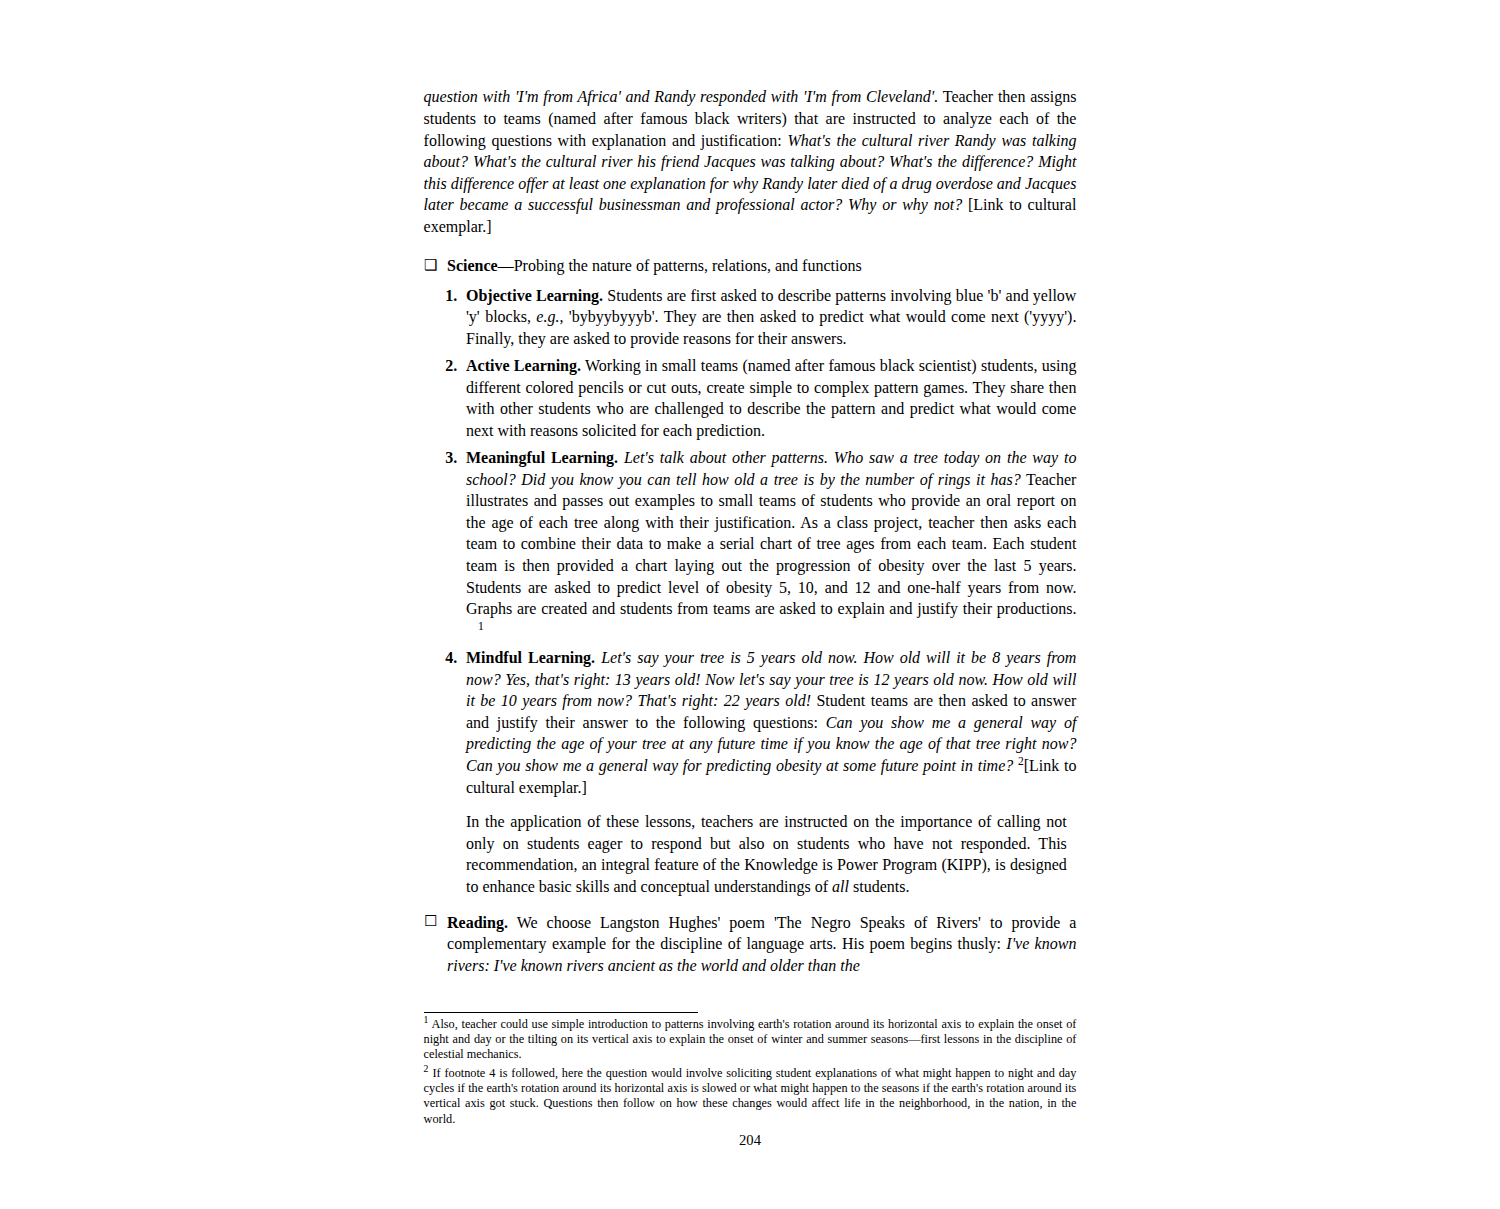question with 'I'm from Africa' and Randy responded with 'I'm from Cleveland'. Teacher then assigns students to teams (named after famous black writers) that are instructed to analyze each of the following questions with explanation and justification: What's the cultural river Randy was talking about? What's the cultural river his friend Jacques was talking about? What's the difference? Might this difference offer at least one explanation for why Randy later died of a drug overdose and Jacques later became a successful businessman and professional actor? Why or why not? [Link to cultural exemplar.]
❑
Science—Probing the nature of patterns, relations, and functions
Objective Learning. Students are first asked to describe patterns involving blue 'b' and yellow 'y' blocks, e.g., 'bybyybyyyb'. They are then asked to predict what would come next ('yyyy'). Finally, they are asked to provide reasons for their answers.
Active Learning. Working in small teams (named after famous black scientist) students, using different colored pencils or cut outs, create simple to complex pattern games. They share then with other students who are challenged to describe the pattern and predict what would come next with reasons solicited for each prediction.
Meaningful Learning. Let's talk about other patterns. Who saw a tree today on the way to school? Did you know you can tell how old a tree is by the number of rings it has? Teacher illustrates and passes out examples to small teams of students who provide an oral report on the age of each tree along with their justification. As a class project, teacher then asks each team to combine their data to make a serial chart of tree ages from each team. Each student team is then provided a chart laying out the progression of obesity over the last 5 years. Students are asked to predict level of obesity 5, 10, and 12 and one-half years from now. Graphs are created and students from teams are asked to explain and justify their productions. 1
Mindful Learning. Let's say your tree is 5 years old now. How old will it be 8 years from now? Yes, that's right: 13 years old! Now let's say your tree is 12 years old now. How old will it be 10 years from now? That's right: 22 years old! Student teams are then asked to answer and justify their answer to the following questions: Can you show me a general way of predicting the age of your tree at any future time if you know the age of that tree right now? Can you show me a general way for predicting obesity at some future point in time? 2[Link to cultural exemplar.]
In the application of these lessons, teachers are instructed on the importance of calling not only on students eager to respond but also on students who have not responded. This recommendation, an integral feature of the Knowledge is Power Program (KIPP), is designed to enhance basic skills and conceptual understandings of all students.
☐
Reading. We choose Langston Hughes' poem 'The Negro Speaks of Rivers' to provide a complementary example for the discipline of language arts. His poem begins thusly: I've known rivers: I've known rivers ancient as the world and older than the
1 Also, teacher could use simple introduction to patterns involving earth's rotation around its horizontal axis to explain the onset of night and day or the tilting on its vertical axis to explain the onset of winter and summer seasons—first lessons in the discipline of celestial mechanics.
2 If footnote 4 is followed, here the question would involve soliciting student explanations of what might happen to night and day cycles if the earth's rotation around its horizontal axis is slowed or what might happen to the seasons if the earth's rotation around its vertical axis got stuck. Questions then follow on how these changes would affect life in the neighborhood, in the nation, in the world.
204